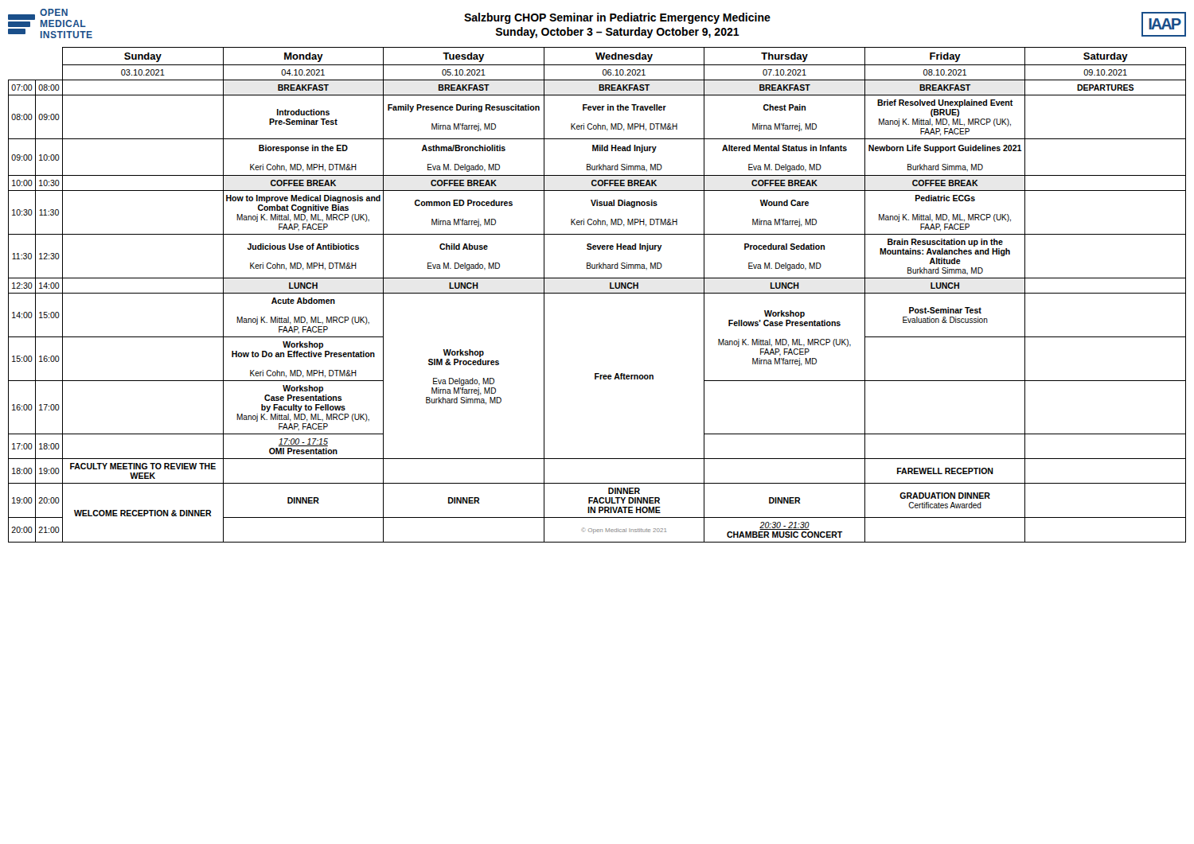OPEN
MEDICAL
INSTITUTE
Salzburg CHOP Seminar in Pediatric Emergency Medicine
Sunday, October 3 – Saturday October 9, 2021
IAAP
| | | Sunday | Monday | Tuesday | Wednesday | Thursday | Friday | Saturday |
| | | 03.10.2021 | 04.10.2021 | 05.10.2021 | 06.10.2021 | 07.10.2021 | 08.10.2021 | 09.10.2021 |
| 07:00 | 08:00 | | BREAKFAST | BREAKFAST | BREAKFAST | BREAKFAST | BREAKFAST | DEPARTURES |
| 08:00 | 09:00 | | Introductions Pre-Seminar Test | Family Presence During Resuscitation Mirna M'farrej, MD | Fever in the Traveller Keri Cohn, MD, MPH, DTM&H | Chest Pain Mirna M'farrej, MD | Brief Resolved Unexplained Event (BRUE) Manoj K. Mittal, MD, ML, MRCP (UK), FAAP, FACEP | |
| 09:00 | 10:00 | | Bioresponse in the ED Keri Cohn, MD, MPH, DTM&H | Asthma/Bronchiolitis Eva M. Delgado, MD | Mild Head Injury Burkhard Simma, MD | Altered Mental Status in Infants Eva M. Delgado, MD | Newborn Life Support Guidelines 2021 Burkhard Simma, MD | |
| 10:00 | 10:30 | | COFFEE BREAK | COFFEE BREAK | COFFEE BREAK | COFFEE BREAK | COFFEE BREAK | |
| 10:30 | 11:30 | | How to Improve Medical Diagnosis and Combat Cognitive Bias Manoj K. Mittal, MD, ML, MRCP (UK), FAAP, FACEP | Common ED Procedures Mirna M'farrej, MD | Visual Diagnosis Keri Cohn, MD, MPH, DTM&H | Wound Care Mirna M'farrej, MD | Pediatric ECGs Manoj K. Mittal, MD, ML, MRCP (UK), FAAP, FACEP | |
| 11:30 | 12:30 | | Judicious Use of Antibiotics Keri Cohn, MD, MPH, DTM&H | Child Abuse Eva M. Delgado, MD | Severe Head Injury Burkhard Simma, MD | Procedural Sedation Eva M. Delgado, MD | Brain Resuscitation up in the Mountains: Avalanches and High Altitude Burkhard Simma, MD | |
| 12:30 | 14:00 | | LUNCH | LUNCH | LUNCH | LUNCH | LUNCH | |
| 14:00 | 15:00 | | Acute Abdomen Manoj K. Mittal, MD, ML, MRCP (UK), FAAP, FACEP | Workshop SIM & Procedures Eva Delgado, MD Mirna M'farrej, MD Burkhard Simma, MD | Free Afternoon | Workshop Fellows' Case Presentations Manoj K. Mittal, MD, ML, MRCP (UK), FAAP, FACEP Mirna M'farrej, MD | Post-Seminar Test Evaluation & Discussion | |
| 15:00 | 16:00 | | Workshop How to Do an Effective Presentation Keri Cohn, MD, MPH, DTM&H | | |
| 16:00 | 17:00 | | Workshop Case Presentations by Faculty to Fellows Manoj K. Mittal, MD, ML, MRCP (UK), FAAP, FACEP | | | |
| 17:00 | 18:00 | | 17:00 - 17:15 OMI Presentation | | | |
| 18:00 | 19:00 | FACULTY MEETING TO REVIEW THE WEEK | | | | | FAREWELL RECEPTION | |
| 19:00 | 20:00 | WELCOME RECEPTION & DINNER | DINNER | DINNER | DINNER FACULTY DINNER IN PRIVATE HOME | DINNER | GRADUATION DINNER Certificates Awarded | |
| 20:00 | 21:00 | | | © Open Medical Institute 2021 | 20:30 - 21:30 CHAMBER MUSIC CONCERT | | |